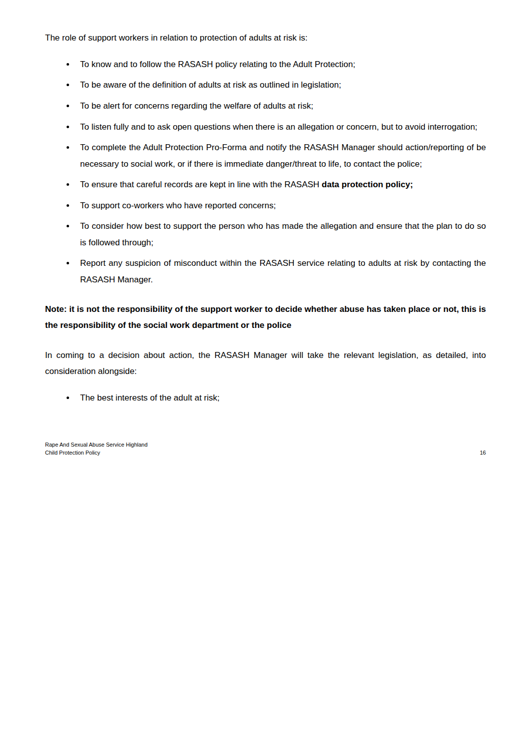The role of support workers in relation to protection of adults at risk is:
To know and to follow the RASASH policy relating to the Adult Protection;
To be aware of the definition of adults at risk as outlined in legislation;
To be alert for concerns regarding the welfare of adults at risk;
To listen fully and to ask open questions when there is an allegation or concern, but to avoid interrogation;
To complete the Adult Protection Pro-Forma and notify the RASASH Manager should action/reporting of be necessary to social work, or if there is immediate danger/threat to life, to contact the police;
To ensure that careful records are kept in line with the RASASH data protection policy;
To support co-workers who have reported concerns;
To consider how best to support the person who has made the allegation and ensure that the plan to do so is followed through;
Report any suspicion of misconduct within the RASASH service relating to adults at risk by contacting the RASASH Manager.
Note: it is not the responsibility of the support worker to decide whether abuse has taken place or not, this is the responsibility of the social work department or the police
In coming to a decision about action, the RASASH Manager will take the relevant legislation, as detailed, into consideration alongside:
The best interests of the adult at risk;
Rape And Sexual Abuse Service Highland
Child Protection Policy 16